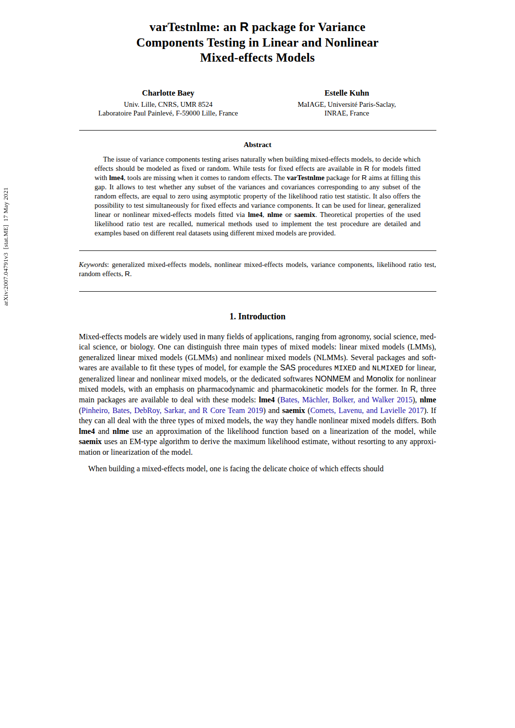arXiv:2007.04791v3 [stat.ME] 17 May 2021
varTestnlme: an R package for Variance
Components Testing in Linear and Nonlinear
Mixed-effects Models
Charlotte Baey
Univ. Lille, CNRS, UMR 8524
Laboratoire Paul Painlevé, F-59000 Lille, France
Estelle Kuhn
MaIAGE, Université Paris-Saclay,
INRAE, France
Abstract
The issue of variance components testing arises naturally when building mixed-effects models, to decide which effects should be modeled as fixed or random. While tests for fixed effects are available in R for models fitted with lme4, tools are missing when it comes to random effects. The varTestnlme package for R aims at filling this gap. It allows to test whether any subset of the variances and covariances corresponding to any subset of the random effects, are equal to zero using asymptotic property of the likelihood ratio test statistic. It also offers the possibility to test simultaneously for fixed effects and variance components. It can be used for linear, generalized linear or nonlinear mixed-effects models fitted via lme4, nlme or saemix. Theoretical properties of the used likelihood ratio test are recalled, numerical methods used to implement the test procedure are detailed and examples based on different real datasets using different mixed models are provided.
Keywords: generalized mixed-effects models, nonlinear mixed-effects models, variance components, likelihood ratio test, random effects, R.
1. Introduction
Mixed-effects models are widely used in many fields of applications, ranging from agronomy, social science, medical science, or biology. One can distinguish three main types of mixed models: linear mixed models (LMMs), generalized linear mixed models (GLMMs) and nonlinear mixed models (NLMMs). Several packages and softwares are available to fit these types of model, for example the SAS procedures MIXED and NLMIXED for linear, generalized linear and nonlinear mixed models, or the dedicated softwares NONMEM and Monolix for nonlinear mixed models, with an emphasis on pharmacodynamic and pharmacokinetic models for the former. In R, three main packages are available to deal with these models: lme4 (Bates, Mächler, Bolker, and Walker 2015), nlme (Pinheiro, Bates, DebRoy, Sarkar, and R Core Team 2019) and saemix (Comets, Lavenu, and Lavielle 2017). If they can all deal with the three types of mixed models, the way they handle nonlinear mixed models differs. Both lme4 and nlme use an approximation of the likelihood function based on a linearization of the model, while saemix uses an EM-type algorithm to derive the maximum likelihood estimate, without resorting to any approximation or linearization of the model.
When building a mixed-effects model, one is facing the delicate choice of which effects should